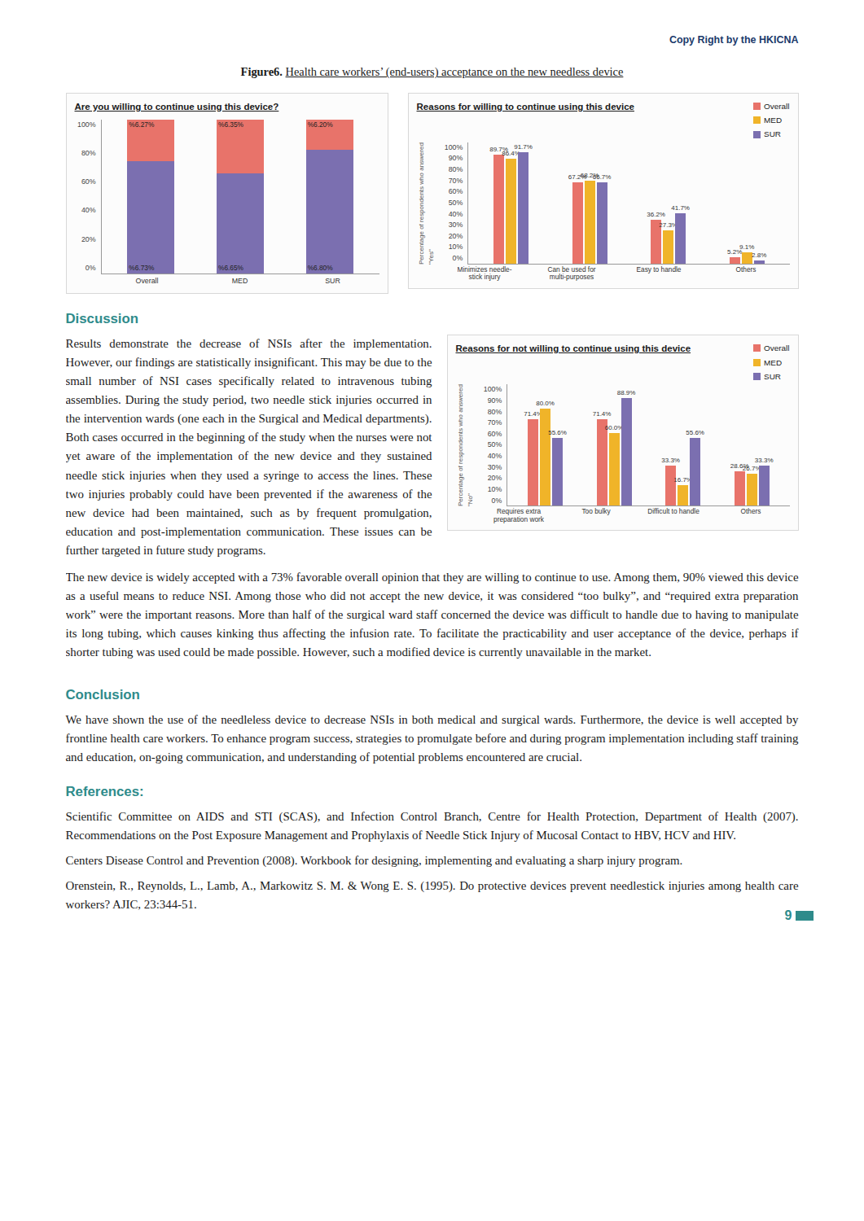Copy Right by the HKICNA
Figure6. Health care workers’ (end-users) acceptance on the new needless device
Are you willing to continue using this device?
100% 80% 60% 40% 20% 0%
%6.27%
%6.73%
%6.35%
%6.65%
%6.20%
%6.80%
Overall MED SUR
Reasons for willing to continue using this device
Overall MED SUR
Percentage of respondents who answered "Yes"
100% 90% 80% 70% 60% 50% 40% 30% 20% 10% 0%
89.7%
86.4%
91.7%
67.2%
68.2%
66.7%
36.2%
27.3%
41.7%
5.2%
9.1%
2.8%
Minimizes needle-stick injury Can be used for multi-purposes Easy to handle Others
Discussion
Reasons for not willing to continue using this device
Overall MED SUR
Percentage of respondents who answered "No"
100% 90% 80% 70% 60% 50% 40% 30% 20% 10% 0%
71.4%
80.0%
55.6%
71.4%
60.0%
88.9%
33.3%
16.7%
55.6%
28.6%
26.7%
33.3%
Requires extra preparation work Too bulky Difficult to handle Others
Results demonstrate the decrease of NSIs after the implementation. However, our findings are statistically insignificant. This may be due to the small number of NSI cases specifically related to intravenous tubing assemblies. During the study period, two needle stick injuries occurred in the intervention wards (one each in the Surgical and Medical departments). Both cases occurred in the beginning of the study when the nurses were not yet aware of the implementation of the new device and they sustained needle stick injuries when they used a syringe to access the lines. These two injuries probably could have been prevented if the awareness of the new device had been maintained, such as by frequent promulgation, education and post-implementation communication. These issues can be further targeted in future study programs.
The new device is widely accepted with a 73% favorable overall opinion that they are willing to continue to use. Among them, 90% viewed this device as a useful means to reduce NSI. Among those who did not accept the new device, it was considered “too bulky”, and “required extra preparation work” were the important reasons. More than half of the surgical ward staff concerned the device was difficult to handle due to having to manipulate its long tubing, which causes kinking thus affecting the infusion rate. To facilitate the practicability and user acceptance of the device, perhaps if shorter tubing was used could be made possible. However, such a modified device is currently unavailable in the market.
Conclusion
We have shown the use of the needleless device to decrease NSIs in both medical and surgical wards. Furthermore, the device is well accepted by frontline health care workers. To enhance program success, strategies to promulgate before and during program implementation including staff training and education, on-going communication, and understanding of potential problems encountered are crucial.
References:
Scientific Committee on AIDS and STI (SCAS), and Infection Control Branch, Centre for Health Protection, Department of Health (2007). Recommendations on the Post Exposure Management and Prophylaxis of Needle Stick Injury of Mucosal Contact to HBV, HCV and HIV.
Centers Disease Control and Prevention (2008). Workbook for designing, implementing and evaluating a sharp injury program.
Orenstein, R., Reynolds, L., Lamb, A., Markowitz S. M. & Wong E. S. (1995). Do protective devices prevent needlestick injuries among health care workers? AJIC, 23:344-51.
9